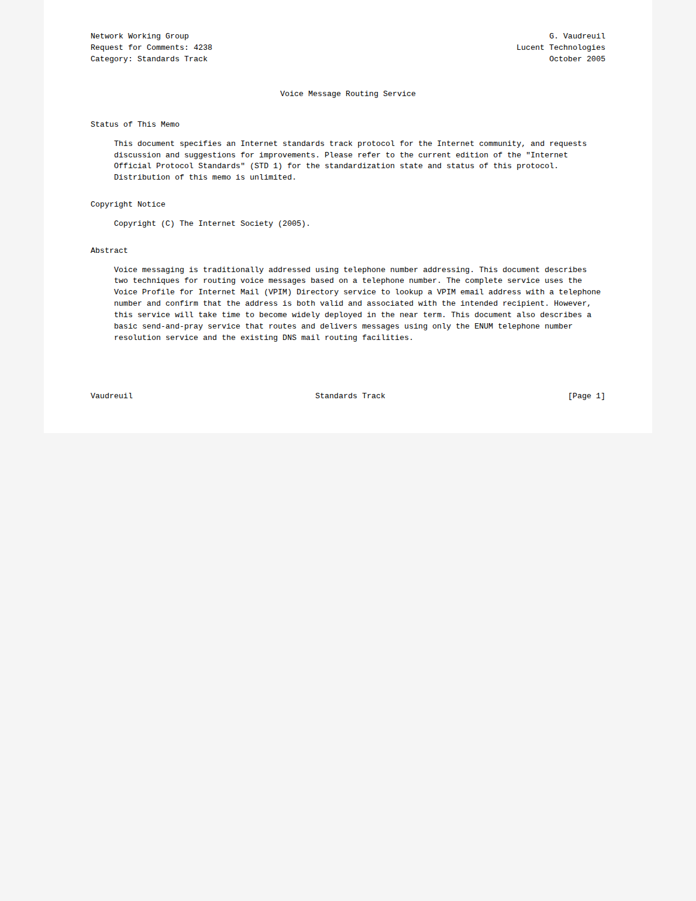Network Working Group G. Vaudreuil
Request for Comments: 4238 Lucent Technologies
Category: Standards Track October 2005
Voice Message Routing Service
Status of This Memo
This document specifies an Internet standards track protocol for the Internet community, and requests discussion and suggestions for improvements. Please refer to the current edition of the "Internet Official Protocol Standards" (STD 1) for the standardization state and status of this protocol. Distribution of this memo is unlimited.
Copyright Notice
Copyright (C) The Internet Society (2005).
Abstract
Voice messaging is traditionally addressed using telephone number addressing. This document describes two techniques for routing voice messages based on a telephone number. The complete service uses the Voice Profile for Internet Mail (VPIM) Directory service to lookup a VPIM email address with a telephone number and confirm that the address is both valid and associated with the intended recipient. However, this service will take time to become widely deployed in the near term. This document also describes a basic send-and-pray service that routes and delivers messages using only the ENUM telephone number resolution service and the existing DNS mail routing facilities.
Vaudreuil Standards Track [Page 1]